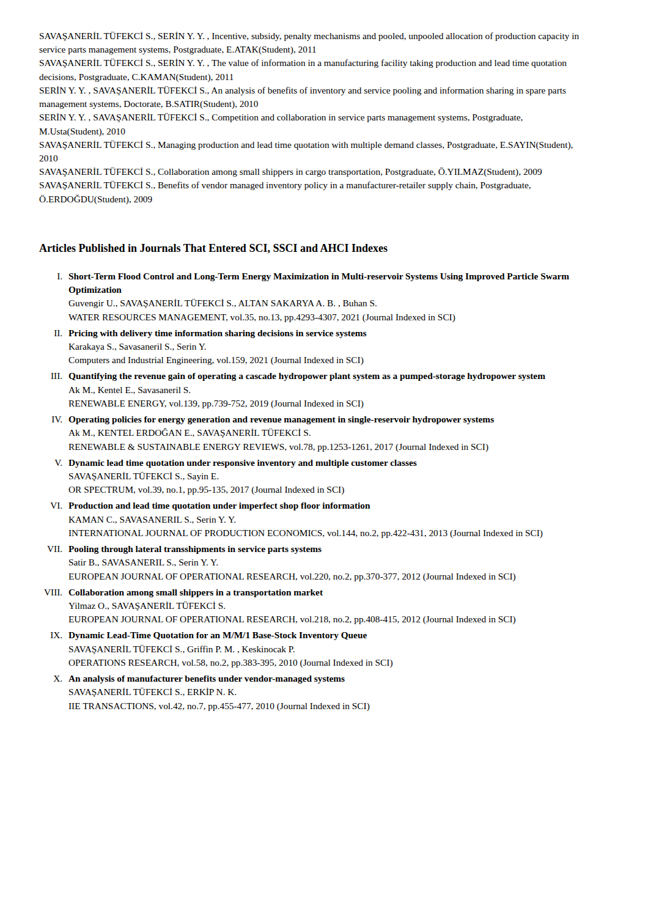SAVAŞANERİL TÜFEKCİ S., SERİN Y. Y. , Incentive, subsidy, penalty mechanisms and pooled, unpooled allocation of production capacity in service parts management systems, Postgraduate, E.ATAK(Student), 2011
SAVAŞANERİL TÜFEKCİ S., SERİN Y. Y. , The value of information in a manufacturing facility taking production and lead time quotation decisions, Postgraduate, C.KAMAN(Student), 2011
SERİN Y. Y. , SAVAŞANERİL TÜFEKCİ S., An analysis of benefits of inventory and service pooling and information sharing in spare parts management systems, Doctorate, B.SATIR(Student), 2010
SERİN Y. Y. , SAVAŞANERİL TÜFEKCİ S., Competition and collaboration in service parts management systems, Postgraduate, M.Usta(Student), 2010
SAVAŞANERİL TÜFEKCİ S., Managing production and lead time quotation with multiple demand classes, Postgraduate, E.SAYIN(Student), 2010
SAVAŞANERİL TÜFEKCİ S., Collaboration among small shippers in cargo transportation, Postgraduate, Ö.YILMAZ(Student), 2009
SAVAŞANERİL TÜFEKCİ S., Benefits of vendor managed inventory policy in a manufacturer-retailer supply chain, Postgraduate, Ö.ERDOĞDU(Student), 2009
Articles Published in Journals That Entered SCI, SSCI and AHCI Indexes
Short-Term Flood Control and Long-Term Energy Maximization in Multi-reservoir Systems Using Improved Particle Swarm Optimization
Guvengir U., SAVAŞANERİL TÜFEKCİ S., ALTAN SAKARYA A. B. , Buhan S.
WATER RESOURCES MANAGEMENT, vol.35, no.13, pp.4293-4307, 2021 (Journal Indexed in SCI)
Pricing with delivery time information sharing decisions in service systems
Karakaya S., Savasaneril S., Serin Y.
Computers and Industrial Engineering, vol.159, 2021 (Journal Indexed in SCI)
Quantifying the revenue gain of operating a cascade hydropower plant system as a pumped-storage hydropower system
Ak M., Kentel E., Savasaneril S.
RENEWABLE ENERGY, vol.139, pp.739-752, 2019 (Journal Indexed in SCI)
Operating policies for energy generation and revenue management in single-reservoir hydropower systems
Ak M., KENTEL ERDOĞAN E., SAVAŞANERİL TÜFEKCİ S.
RENEWABLE & SUSTAINABLE ENERGY REVIEWS, vol.78, pp.1253-1261, 2017 (Journal Indexed in SCI)
Dynamic lead time quotation under responsive inventory and multiple customer classes
SAVAŞANERİL TÜFEKCİ S., Sayin E.
OR SPECTRUM, vol.39, no.1, pp.95-135, 2017 (Journal Indexed in SCI)
Production and lead time quotation under imperfect shop floor information
KAMAN C., SAVASANERIL S., Serin Y. Y.
INTERNATIONAL JOURNAL OF PRODUCTION ECONOMICS, vol.144, no.2, pp.422-431, 2013 (Journal Indexed in SCI)
Pooling through lateral transshipments in service parts systems
Satir B., SAVASANERIL S., Serin Y. Y.
EUROPEAN JOURNAL OF OPERATIONAL RESEARCH, vol.220, no.2, pp.370-377, 2012 (Journal Indexed in SCI)
Collaboration among small shippers in a transportation market
Yilmaz O., SAVAŞANERİL TÜFEKCİ S.
EUROPEAN JOURNAL OF OPERATIONAL RESEARCH, vol.218, no.2, pp.408-415, 2012 (Journal Indexed in SCI)
Dynamic Lead-Time Quotation for an M/M/1 Base-Stock Inventory Queue
SAVAŞANERİL TÜFEKCİ S., Griffin P. M. , Keskinocak P.
OPERATIONS RESEARCH, vol.58, no.2, pp.383-395, 2010 (Journal Indexed in SCI)
An analysis of manufacturer benefits under vendor-managed systems
SAVAŞANERİL TÜFEKCİ S., ERKİP N. K.
IIE TRANSACTIONS, vol.42, no.7, pp.455-477, 2010 (Journal Indexed in SCI)